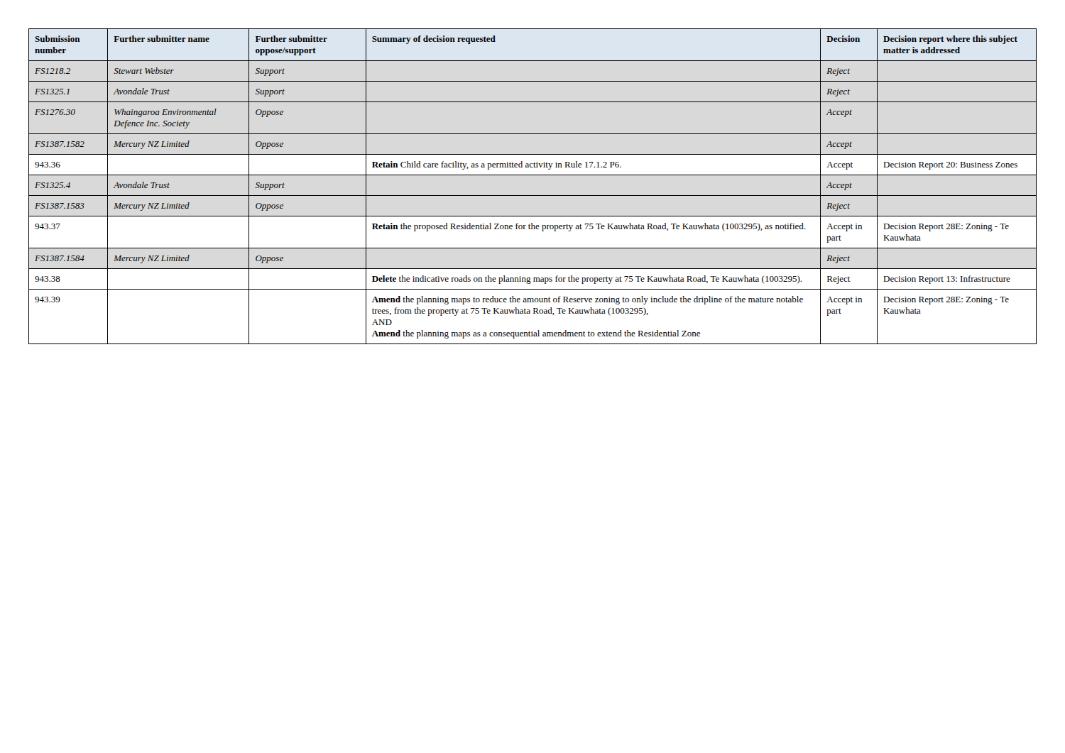| Submission number | Further submitter name | Further submitter oppose/support | Summary of decision requested | Decision | Decision report where this subject matter is addressed |
| --- | --- | --- | --- | --- | --- |
| FS1218.2 | Stewart Webster | Support | | Reject | |
| FS1325.1 | Avondale Trust | Support | | Reject | |
| FS1276.30 | Whaingaroa Environmental Defence Inc. Society | Oppose | | Accept | |
| FS1387.1582 | Mercury NZ Limited | Oppose | | Accept | |
| 943.36 | | | Retain Child care facility, as a permitted activity in Rule 17.1.2 P6. | Accept | Decision Report 20: Business Zones |
| FS1325.4 | Avondale Trust | Support | | Accept | |
| FS1387.1583 | Mercury NZ Limited | Oppose | | Reject | |
| 943.37 | | | Retain the proposed Residential Zone for the property at 75 Te Kauwhata Road, Te Kauwhata (1003295), as notified. | Accept in part | Decision Report 28E: Zoning - Te Kauwhata |
| FS1387.1584 | Mercury NZ Limited | Oppose | | Reject | |
| 943.38 | | | Delete the indicative roads on the planning maps for the property at 75 Te Kauwhata Road, Te Kauwhata (1003295). | Reject | Decision Report 13: Infrastructure |
| 943.39 | | | Amend the planning maps to reduce the amount of Reserve zoning to only include the dripline of the mature notable trees, from the property at 75 Te Kauwhata Road, Te Kauwhata (1003295), AND Amend the planning maps as a consequential amendment to extend the Residential Zone | Accept in part | Decision Report 28E: Zoning - Te Kauwhata |